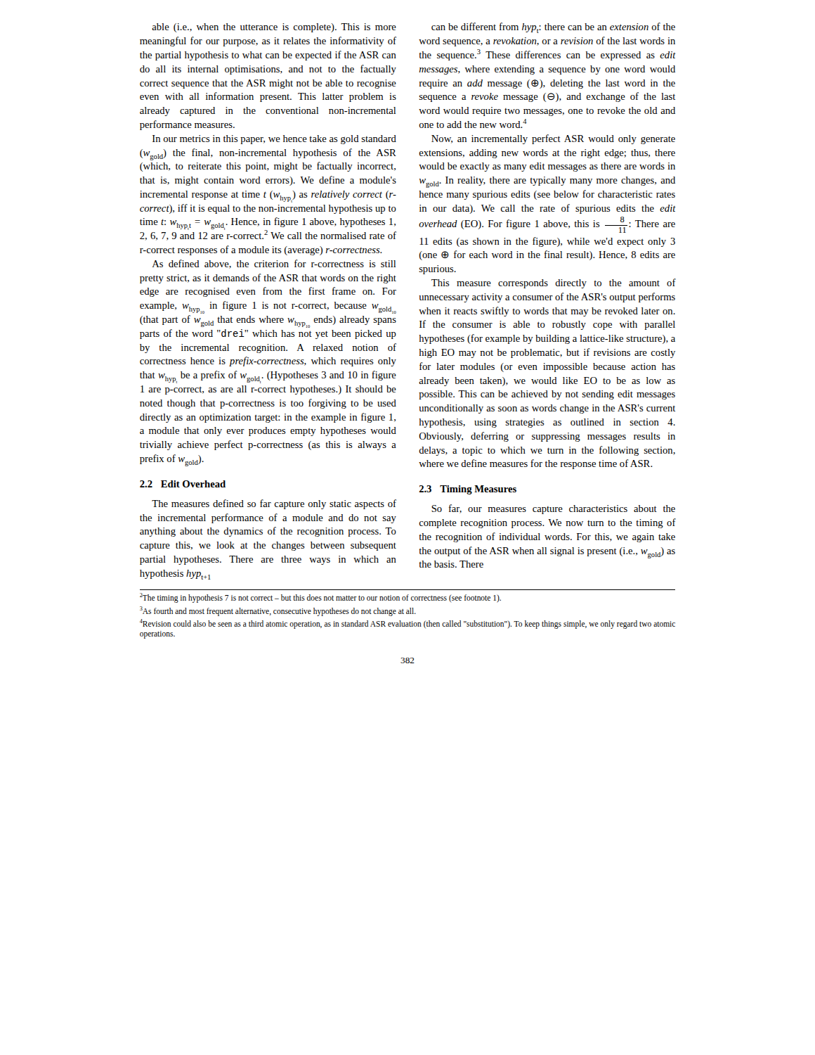able (i.e., when the utterance is complete). This is more meaningful for our purpose, as it relates the informativity of the partial hypothesis to what can be expected if the ASR can do all its internal optimisations, and not to the factually correct sequence that the ASR might not be able to recognise even with all information present. This latter problem is already captured in the conventional non-incremental performance measures.
In our metrics in this paper, we hence take as gold standard (wgold) the final, non-incremental hypothesis of the ASR (which, to reiterate this point, might be factually incorrect, that is, might contain word errors). We define a module's incremental response at time t (whypt) as relatively correct (r-correct), iff it is equal to the non-incremental hypothesis up to time t: whypt t = wgoldt. Hence, in figure 1 above, hypotheses 1, 2, 6, 7, 9 and 12 are r-correct.2 We call the normalised rate of r-correct responses of a module its (average) r-correctness.
As defined above, the criterion for r-correctness is still pretty strict, as it demands of the ASR that words on the right edge are recognised even from the first frame on. For example, whyp10 in figure 1 is not r-correct, because wgold10 (that part of wgold that ends where whyp10 ends) already spans parts of the word "drei" which has not yet been picked up by the incremental recognition. A relaxed notion of correctness hence is prefix-correctness, which requires only that whypt be a prefix of wgoldt. (Hypotheses 3 and 10 in figure 1 are p-correct, as are all r-correct hypotheses.) It should be noted though that p-correctness is too forgiving to be used directly as an optimization target: in the example in figure 1, a module that only ever produces empty hypotheses would trivially achieve perfect p-correctness (as this is always a prefix of wgold).
2.2 Edit Overhead
The measures defined so far capture only static aspects of the incremental performance of a module and do not say anything about the dynamics of the recognition process. To capture this, we look at the changes between subsequent partial hypotheses. There are three ways in which an hypothesis hypt+1
can be different from hypt: there can be an extension of the word sequence, a revokation, or a revision of the last words in the sequence.3 These differences can be expressed as edit messages, where extending a sequence by one word would require an add message (⊕), deleting the last word in the sequence a revoke message (⊖), and exchange of the last word would require two messages, one to revoke the old and one to add the new word.4
Now, an incrementally perfect ASR would only generate extensions, adding new words at the right edge; thus, there would be exactly as many edit messages as there are words in wgold. In reality, there are typically many more changes, and hence many spurious edits (see below for characteristic rates in our data). We call the rate of spurious edits the edit overhead (EO). For figure 1 above, this is 811: There are 11 edits (as shown in the figure), while we'd expect only 3 (one ⊕ for each word in the final result). Hence, 8 edits are spurious.
This measure corresponds directly to the amount of unnecessary activity a consumer of the ASR's output performs when it reacts swiftly to words that may be revoked later on. If the consumer is able to robustly cope with parallel hypotheses (for example by building a lattice-like structure), a high EO may not be problematic, but if revisions are costly for later modules (or even impossible because action has already been taken), we would like EO to be as low as possible. This can be achieved by not sending edit messages unconditionally as soon as words change in the ASR's current hypothesis, using strategies as outlined in section 4. Obviously, deferring or suppressing messages results in delays, a topic to which we turn in the following section, where we define measures for the response time of ASR.
2.3 Timing Measures
So far, our measures capture characteristics about the complete recognition process. We now turn to the timing of the recognition of individual words. For this, we again take the output of the ASR when all signal is present (i.e., wgold) as the basis. There
2The timing in hypothesis 7 is not correct – but this does not matter to our notion of correctness (see footnote 1).
3As fourth and most frequent alternative, consecutive hypotheses do not change at all.
4Revision could also be seen as a third atomic operation, as in standard ASR evaluation (then called "substitution"). To keep things simple, we only regard two atomic operations.
382